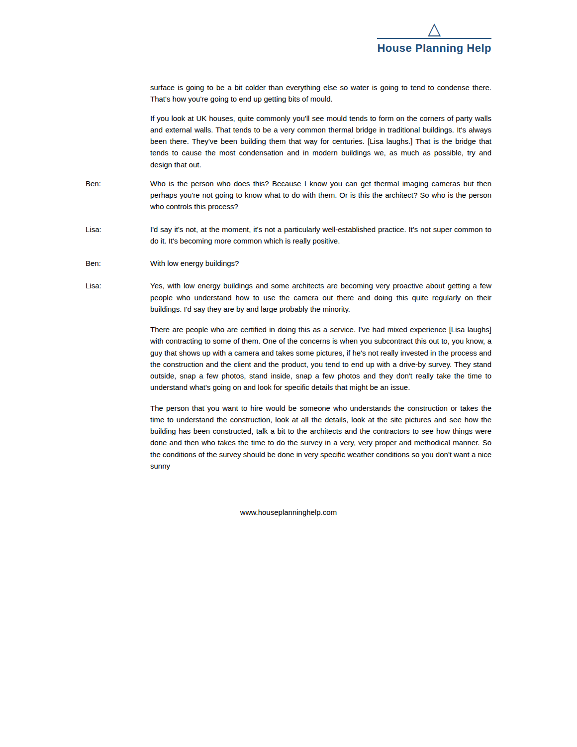△
House Planning Help
surface is going to be a bit colder than everything else so water is going to tend to condense there. That's how you're going to end up getting bits of mould.
If you look at UK houses, quite commonly you'll see mould tends to form on the corners of party walls and external walls. That tends to be a very common thermal bridge in traditional buildings. It's always been there. They've been building them that way for centuries. [Lisa laughs.] That is the bridge that tends to cause the most condensation and in modern buildings we, as much as possible, try and design that out.
Ben:
Who is the person who does this? Because I know you can get thermal imaging cameras but then perhaps you're not going to know what to do with them. Or is this the architect? So who is the person who controls this process?
Lisa:
I'd say it's not, at the moment, it's not a particularly well-established practice. It's not super common to do it. It's becoming more common which is really positive.
Ben:
With low energy buildings?
Lisa:
Yes, with low energy buildings and some architects are becoming very proactive about getting a few people who understand how to use the camera out there and doing this quite regularly on their buildings. I'd say they are by and large probably the minority.
There are people who are certified in doing this as a service. I've had mixed experience [Lisa laughs] with contracting to some of them. One of the concerns is when you subcontract this out to, you know, a guy that shows up with a camera and takes some pictures, if he's not really invested in the process and the construction and the client and the product, you tend to end up with a drive-by survey. They stand outside, snap a few photos, stand inside, snap a few photos and they don't really take the time to understand what's going on and look for specific details that might be an issue.
The person that you want to hire would be someone who understands the construction or takes the time to understand the construction, look at all the details, look at the site pictures and see how the building has been constructed, talk a bit to the architects and the contractors to see how things were done and then who takes the time to do the survey in a very, very proper and methodical manner. So the conditions of the survey should be done in very specific weather conditions so you don't want a nice sunny
www.houseplanninghelp.com